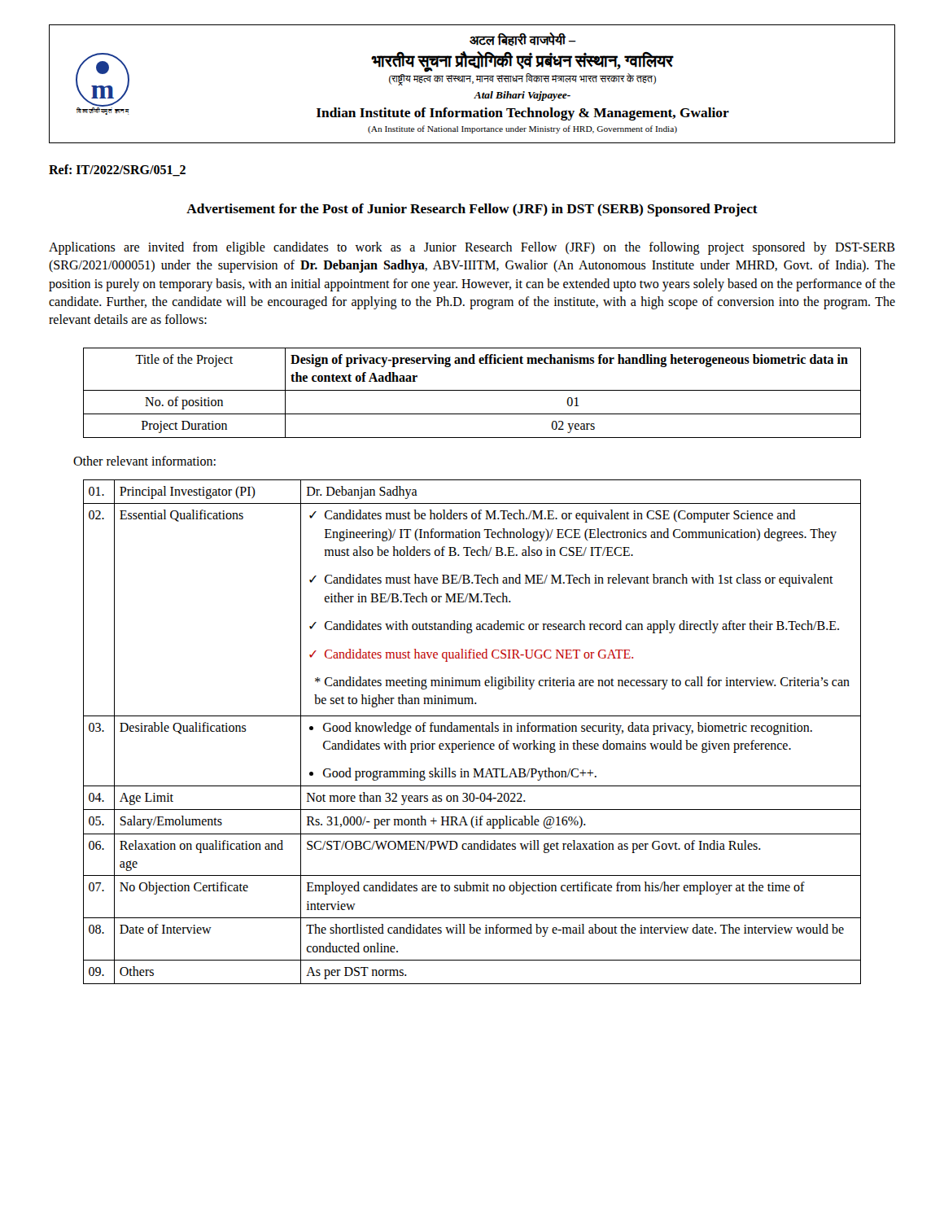विश्वजीवीयमृतं ज्ञानम्
अटल बिहारी वाजपेयी –
भारतीय सूचना प्रौद्योगिकी एवं प्रबंधन संस्थान, ग्वालियर
(राष्ट्रीय महत्व का संस्थान, मानव संसाधन विकास मंत्रालय भारत सरकार के तहत)
Atal Bihari Vajpayee-
Indian Institute of Information Technology & Management, Gwalior
(An Institute of National Importance under Ministry of HRD, Government of India)
Ref: IT/2022/SRG/051_2
Advertisement for the Post of Junior Research Fellow (JRF) in DST (SERB) Sponsored Project
Applications are invited from eligible candidates to work as a Junior Research Fellow (JRF) on the following project sponsored by DST-SERB (SRG/2021/000051) under the supervision of Dr. Debanjan Sadhya, ABV-IIITM, Gwalior (An Autonomous Institute under MHRD, Govt. of India). The position is purely on temporary basis, with an initial appointment for one year. However, it can be extended upto two years solely based on the performance of the candidate. Further, the candidate will be encouraged for applying to the Ph.D. program of the institute, with a high scope of conversion into the program. The relevant details are as follows:
| Title of the Project | Design of privacy-preserving and efficient mechanisms for handling heterogeneous biometric data in the context of Aadhaar |
| No. of position | 01 |
| Project Duration | 02 years |
Other relevant information:
| 01. | Principal Investigator (PI) | Dr. Debanjan Sadhya |
| 02. | Essential Qualifications | Candidates must be holders of M.Tech./M.E. or equivalent in CSE (Computer Science and Engineering)/ IT (Information Technology)/ ECE (Electronics and Communication) degrees. They must also be holders of B. Tech/ B.E. also in CSE/ IT/ECE. Candidates must have BE/B.Tech and ME/ M.Tech in relevant branch with 1st class or equivalent either in BE/B.Tech or ME/M.Tech. Candidates with outstanding academic or research record can apply directly after their B.Tech/B.E. Candidates must have qualified CSIR-UGC NET or GATE. * Candidates meeting minimum eligibility criteria are not necessary to call for interview. Criteria’s can be set to higher than minimum. |
| 03. | Desirable Qualifications | Good knowledge of fundamentals in information security, data privacy, biometric recognition. Candidates with prior experience of working in these domains would be given preference. Good programming skills in MATLAB/Python/C++. |
| 04. | Age Limit | Not more than 32 years as on 30-04-2022. |
| 05. | Salary/Emoluments | Rs. 31,000/- per month + HRA (if applicable @16%). |
| 06. | Relaxation on qualification and age | SC/ST/OBC/WOMEN/PWD candidates will get relaxation as per Govt. of India Rules. |
| 07. | No Objection Certificate | Employed candidates are to submit no objection certificate from his/her employer at the time of interview |
| 08. | Date of Interview | The shortlisted candidates will be informed by e-mail about the interview date. The interview would be conducted online. |
| 09. | Others | As per DST norms. |